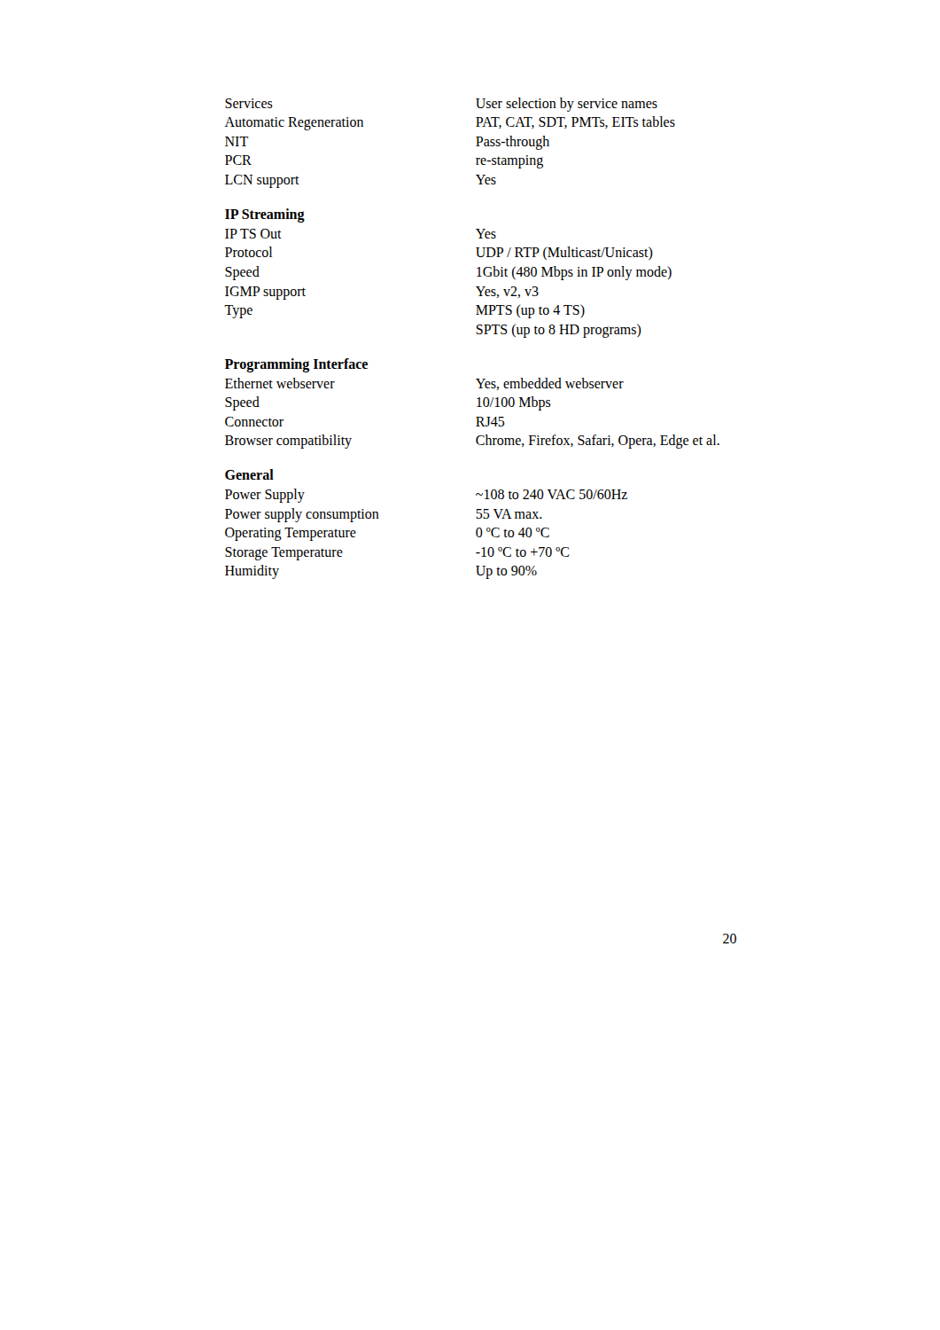| Services | User selection by service names |
| Automatic Regeneration | PAT, CAT, SDT, PMTs, EITs tables |
| NIT | Pass-through |
| PCR | re-stamping |
| LCN support | Yes |
| IP Streaming |
| IP TS Out | Yes |
| Protocol | UDP / RTP (Multicast/Unicast) |
| Speed | 1Gbit (480 Mbps in IP only mode) |
| IGMP support | Yes, v2, v3 |
| Type | MPTS (up to 4 TS) |
| | SPTS (up to 8 HD programs) |
| Programming Interface |
| Ethernet webserver | Yes, embedded webserver |
| Speed | 10/100 Mbps |
| Connector | RJ45 |
| Browser compatibility | Chrome, Firefox, Safari, Opera, Edge et al. |
| General |
| Power Supply | ~108 to 240 VAC 50/60Hz |
| Power supply consumption | 55 VA max. |
| Operating Temperature | 0 ºC to 40 ºC |
| Storage Temperature | -10 ºC to +70 ºC |
| Humidity | Up to 90% |
20